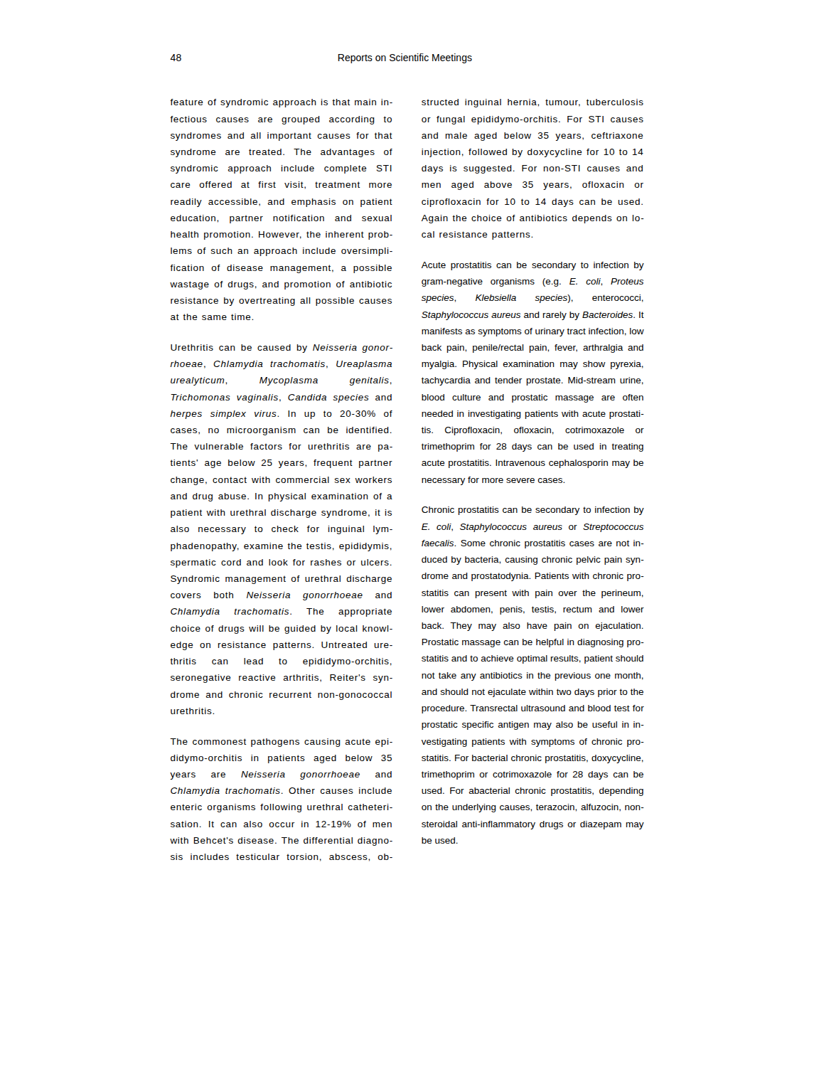48
Reports on Scientific Meetings
feature of syndromic approach is that main infectious causes are grouped according to syndromes and all important causes for that syndrome are treated. The advantages of syndromic approach include complete STI care offered at first visit, treatment more readily accessible, and emphasis on patient education, partner notification and sexual health promotion. However, the inherent problems of such an approach include oversimplification of disease management, a possible wastage of drugs, and promotion of antibiotic resistance by overtreating all possible causes at the same time.
Urethritis can be caused by Neisseria gonorrhoeae, Chlamydia trachomatis, Ureaplasma urealyticum, Mycoplasma genitalis, Trichomonas vaginalis, Candida species and herpes simplex virus. In up to 20-30% of cases, no microorganism can be identified. The vulnerable factors for urethritis are patients' age below 25 years, frequent partner change, contact with commercial sex workers and drug abuse. In physical examination of a patient with urethral discharge syndrome, it is also necessary to check for inguinal lymphadenopathy, examine the testis, epididymis, spermatic cord and look for rashes or ulcers. Syndromic management of urethral discharge covers both Neisseria gonorrhoeae and Chlamydia trachomatis. The appropriate choice of drugs will be guided by local knowledge on resistance patterns. Untreated urethritis can lead to epididymo-orchitis, seronegative reactive arthritis, Reiter's syndrome and chronic recurrent non-gonococcal urethritis.
The commonest pathogens causing acute epididymo-orchitis in patients aged below 35 years are Neisseria gonorrhoeae and Chlamydia trachomatis. Other causes include enteric organisms following urethral catheterisation. It can also occur in 12-19% of men with Behcet's disease. The differential diagnosis includes testicular torsion, abscess, obstructed inguinal hernia, tumour, tuberculosis or fungal epididymo-orchitis. For STI causes and male aged below 35 years, ceftriaxone injection, followed by doxycycline for 10 to 14 days is suggested. For non-STI causes and men aged above 35 years, ofloxacin or ciprofloxacin for 10 to 14 days can be used. Again the choice of antibiotics depends on local resistance patterns.
Acute prostatitis can be secondary to infection by gram-negative organisms (e.g. E. coli, Proteus species, Klebsiella species), enterococci, Staphylococcus aureus and rarely by Bacteroides. It manifests as symptoms of urinary tract infection, low back pain, penile/rectal pain, fever, arthralgia and myalgia. Physical examination may show pyrexia, tachycardia and tender prostate. Mid-stream urine, blood culture and prostatic massage are often needed in investigating patients with acute prostatitis. Ciprofloxacin, ofloxacin, cotrimoxazole or trimethoprim for 28 days can be used in treating acute prostatitis. Intravenous cephalosporin may be necessary for more severe cases.
Chronic prostatitis can be secondary to infection by E. coli, Staphylococcus aureus or Streptococcus faecalis. Some chronic prostatitis cases are not induced by bacteria, causing chronic pelvic pain syndrome and prostatodynia. Patients with chronic prostatitis can present with pain over the perineum, lower abdomen, penis, testis, rectum and lower back. They may also have pain on ejaculation. Prostatic massage can be helpful in diagnosing prostatitis and to achieve optimal results, patient should not take any antibiotics in the previous one month, and should not ejaculate within two days prior to the procedure. Transrectal ultrasound and blood test for prostatic specific antigen may also be useful in investigating patients with symptoms of chronic prostatitis. For bacterial chronic prostatitis, doxycycline, trimethoprim or cotrimoxazole for 28 days can be used. For abacterial chronic prostatitis, depending on the underlying causes, terazocin, alfuzocin, non-steroidal anti-inflammatory drugs or diazepam may be used.